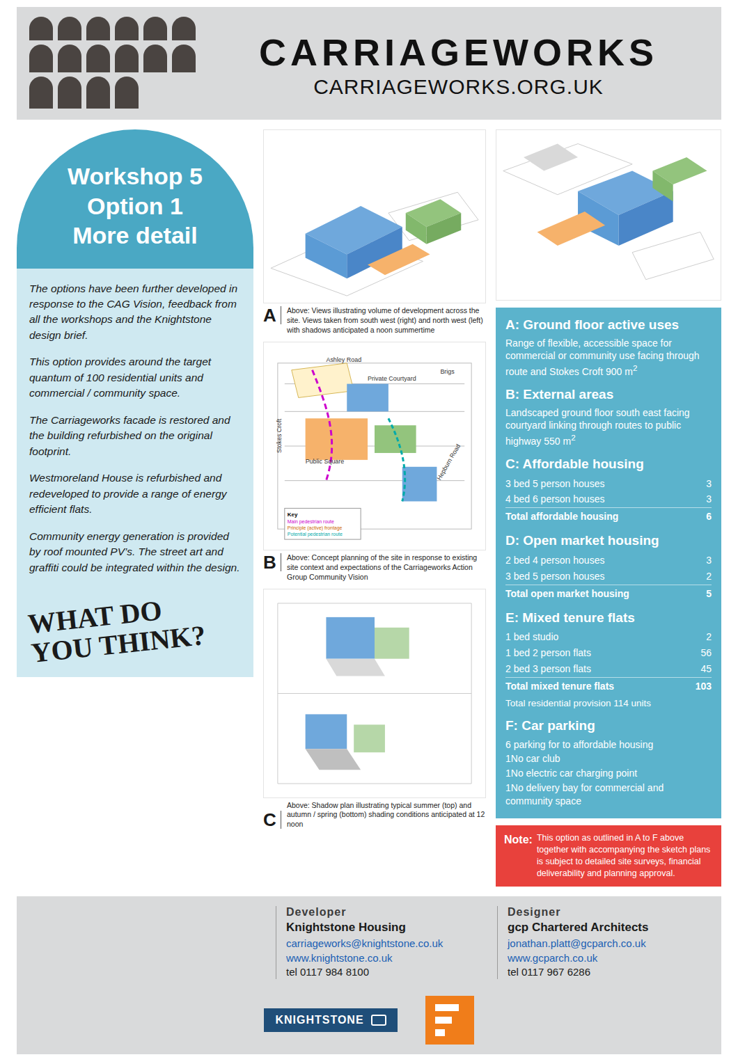CARRIAGEWORKS
CARRIAGEWORKS.ORG.UK
Workshop 5
Option 1
More detail
The options have been further developed in response to the CAG Vision, feedback from all the workshops and the Knightstone design brief.
This option provides around the target quantum of 100 residential units and commercial / community space.
The Carriageworks facade is restored and the building refurbished on the original footprint.
Westmoreland House is refurbished and redeveloped to provide a range of energy efficient flats.
Community energy generation is provided by roof mounted PV’s. The street art and graffiti could be integrated within the design.
WHAT DO
YOU THINK?
A
Above: Views illustrating volume of development across the site. Views taken from south west (right) and north west (left) with shadows anticipated a noon summertime
B
Above: Concept planning of the site in response to existing site context and expectations of the Carriageworks Action Group Community Vision
C
Above: Shadow plan illustrating typical summer (top) and autumn / spring (bottom) shading conditions anticipated at 12 noon
A: Ground floor active uses
Range of flexible, accessible space for commercial or community use facing through route and Stokes Croft 900 m2
B: External areas
Landscaped ground floor south east facing courtyard linking through routes to public highway 550 m2
C: Affordable housing
| 3 bed 5 person houses | 3 |
| 4 bed 6 person houses | 3 |
| Total affordable housing | 6 |
D: Open market housing
| 2 bed 4 person houses | 3 |
| 3 bed 5 person houses | 2 |
| Total open market housing | 5 |
E: Mixed tenure flats
| 1 bed studio | 2 |
| 1 bed 2 person flats | 56 |
| 2 bed 3 person flats | 45 |
| Total mixed tenure flats | 103 |
Total residential provision 114 units
F: Car parking
6 parking for to affordable housing
1No car club
1No electric car charging point
1No delivery bay for commercial and community space
Note: This option as outlined in A to F above together with accompanying the sketch plans is subject to detailed site surveys, financial deliverability and planning approval.
Developer
Knightstone Housing
carriageworks@knightstone.co.uk
www.knightstone.co.uk
tel 0117 984 8100
Designer
gcp Chartered Architects
jonathan.platt@gcparch.co.uk
www.gcparch.co.uk
tel 0117 967 6286
KNIGHTSTONE